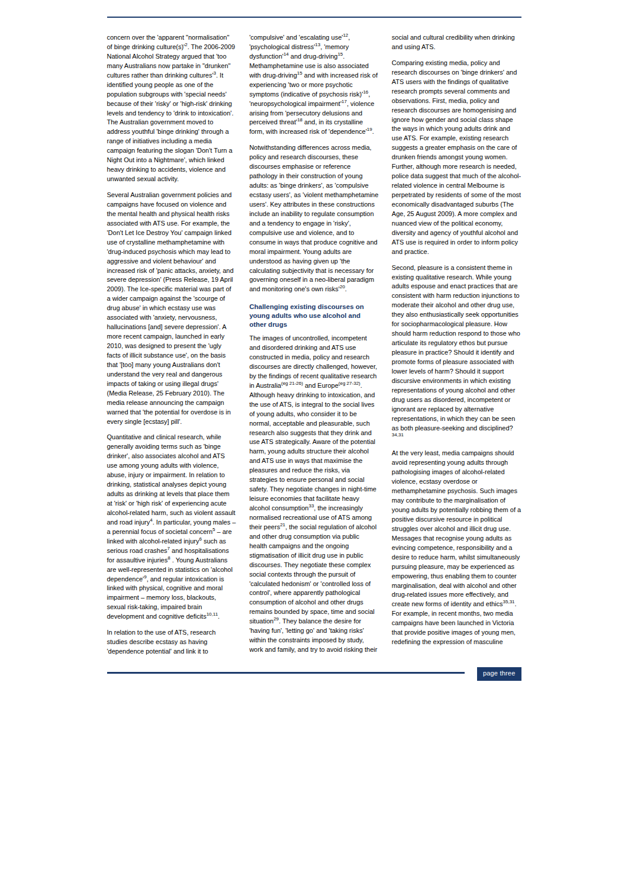concern over the 'apparent "normalisation" of binge drinking culture(s)'2. The 2006-2009 National Alcohol Strategy argued that 'too many Australians now partake in "drunken" cultures rather than drinking cultures'3. It identified young people as one of the population subgroups with 'special needs' because of their 'risky' or 'high-risk' drinking levels and tendency to 'drink to intoxication'. The Australian government moved to address youthful 'binge drinking' through a range of initiatives including a media campaign featuring the slogan 'Don't Turn a Night Out into a Nightmare', which linked heavy drinking to accidents, violence and unwanted sexual activity.
Several Australian government policies and campaigns have focused on violence and the mental health and physical health risks associated with ATS use. For example, the 'Don't Let Ice Destroy You' campaign linked use of crystalline methamphetamine with 'drug-induced psychosis which may lead to aggressive and violent behaviour' and increased risk of 'panic attacks, anxiety, and severe depression' (Press Release, 19 April 2009). The Ice-specific material was part of a wider campaign against the 'scourge of drug abuse' in which ecstasy use was associated with 'anxiety, nervousness, hallucinations [and] severe depression'. A more recent campaign, launched in early 2010, was designed to present the 'ugly facts of illicit substance use', on the basis that '[too] many young Australians don't understand the very real and dangerous impacts of taking or using illegal drugs' (Media Release, 25 February 2010). The media release announcing the campaign warned that 'the potential for overdose is in every single [ecstasy] pill'.
Quantitative and clinical research, while generally avoiding terms such as 'binge drinker', also associates alcohol and ATS use among young adults with violence, abuse, injury or impairment. In relation to drinking, statistical analyses depict young adults as drinking at levels that place them at 'risk' or 'high risk' of experiencing acute alcohol-related harm, such as violent assault and road injury4. In particular, young males – a perennial focus of societal concern5 – are linked with alcohol-related injury6 such as serious road crashes7 and hospitalisations for assaultive injuries8 . Young Australians are well-represented in statistics on 'alcohol dependence'9, and regular intoxication is linked with physical, cognitive and moral impairment – memory loss, blackouts, sexual risk-taking, impaired brain development and cognitive deficits10,11.
In relation to the use of ATS, research studies describe ecstasy as having 'dependence potential' and link it to 'compulsive' and 'escalating use'12, 'psychological distress'13, 'memory dysfunction'14 and drug-driving15. Methamphetamine use is also associated with drug-driving15 and with increased risk of experiencing 'two or more psychotic symptoms (indicative of psychosis risk)'16, 'neuropsychological impairment'17, violence arising from 'persecutory delusions and perceived threat'18 and, in its crystalline form, with increased risk of 'dependence'19.
Notwithstanding differences across media, policy and research discourses, these discourses emphasise or reference pathology in their construction of young adults: as 'binge drinkers', as 'compulsive ecstasy users', as 'violent methamphetamine users'. Key attributes in these constructions include an inability to regulate consumption and a tendency to engage in 'risky', compulsive use and violence, and to consume in ways that produce cognitive and moral impairment. Young adults are understood as having given up 'the calculating subjectivity that is necessary for governing oneself in a neo-liberal paradigm and monitoring one's own risks'20.
Challenging existing discourses on young adults who use alcohol and other drugs
The images of uncontrolled, incompetent and disordered drinking and ATS use constructed in media, policy and research discourses are directly challenged, however, by the findings of recent qualitative research in Australia(eg 21-26) and Europe(eg 27-32). Although heavy drinking to intoxication, and the use of ATS, is integral to the social lives of young adults, who consider it to be normal, acceptable and pleasurable, such research also suggests that they drink and use ATS strategically. Aware of the potential harm, young adults structure their alcohol and ATS use in ways that maximise the pleasures and reduce the risks, via strategies to ensure personal and social safety. They negotiate changes in night-time leisure economies that facilitate heavy alcohol consumption33, the increasingly normalised recreational use of ATS among their peers21, the social regulation of alcohol and other drug consumption via public health campaigns and the ongoing stigmatisation of illicit drug use in public discourses. They negotiate these complex social contexts through the pursuit of 'calculated hedonism' or 'controlled loss of control', where apparently pathological consumption of alcohol and other drugs remains bounded by space, time and social situation29. They balance the desire for 'having fun', 'letting go' and 'taking risks' within the constraints imposed by study, work and family, and try to avoid risking their social and cultural credibility when drinking and using ATS.
Comparing existing media, policy and research discourses on 'binge drinkers' and ATS users with the findings of qualitative research prompts several comments and observations. First, media, policy and research discourses are homogenising and ignore how gender and social class shape the ways in which young adults drink and use ATS. For example, existing research suggests a greater emphasis on the care of drunken friends amongst young women. Further, although more research is needed, police data suggest that much of the alcohol-related violence in central Melbourne is perpetrated by residents of some of the most economically disadvantaged suburbs (The Age, 25 August 2009). A more complex and nuanced view of the political economy, diversity and agency of youthful alcohol and ATS use is required in order to inform policy and practice.
Second, pleasure is a consistent theme in existing qualitative research. While young adults espouse and enact practices that are consistent with harm reduction injunctions to moderate their alcohol and other drug use, they also enthusiastically seek opportunities for sociopharmacological pleasure. How should harm reduction respond to those who articulate its regulatory ethos but pursue pleasure in practice? Should it identify and promote forms of pleasure associated with lower levels of harm? Should it support discursive environments in which existing representations of young alcohol and other drug users as disordered, incompetent or ignorant are replaced by alternative representations, in which they can be seen as both pleasure-seeking and disciplined?34,31
At the very least, media campaigns should avoid representing young adults through pathologising images of alcohol-related violence, ecstasy overdose or methamphetamine psychosis. Such images may contribute to the marginalisation of young adults by potentially robbing them of a positive discursive resource in political struggles over alcohol and illicit drug use. Messages that recognise young adults as evincing competence, responsibility and a desire to reduce harm, whilst simultaneously pursuing pleasure, may be experienced as empowering, thus enabling them to counter marginalisation, deal with alcohol and other drug-related issues more effectively, and create new forms of identity and ethics35,31. For example, in recent months, two media campaigns have been launched in Victoria that provide positive images of young men, redefining the expression of masculine
page three